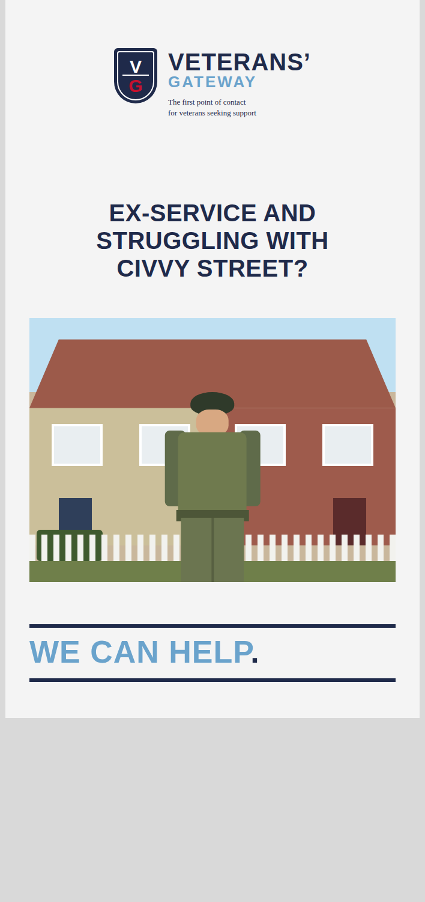V G
VETERANS’
GATEWAY
The first point of contact
for veterans seeking support
Ex-Service and
Struggling with
Civvy Street?
We can help.